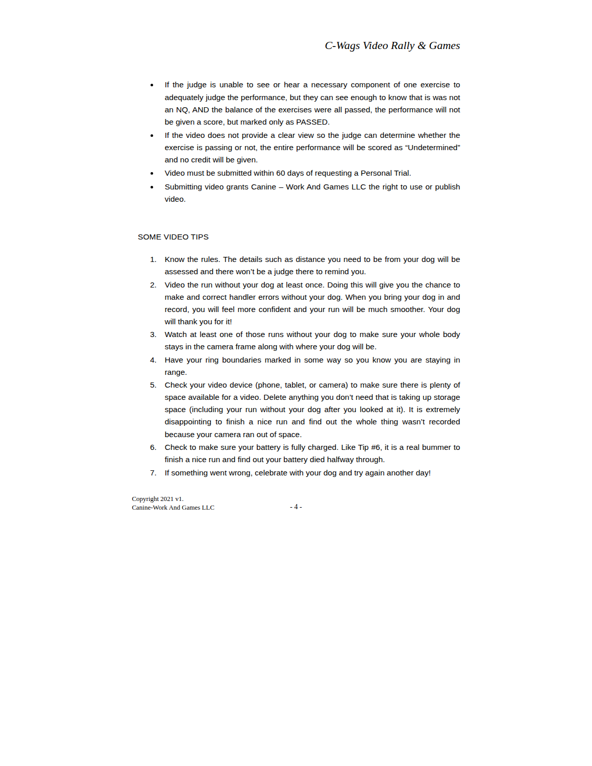C-Wags Video Rally & Games
If the judge is unable to see or hear a necessary component of one exercise to adequately judge the performance, but they can see enough to know that is was not an NQ, AND the balance of the exercises were all passed, the performance will not be given a score, but marked only as PASSED.
If the video does not provide a clear view so the judge can determine whether the exercise is passing or not, the entire performance will be scored as “Undetermined” and no credit will be given.
Video must be submitted within 60 days of requesting a Personal Trial.
Submitting video grants Canine – Work And Games LLC the right to use or publish video.
SOME VIDEO TIPS
Know the rules. The details such as distance you need to be from your dog will be assessed and there won’t be a judge there to remind you.
Video the run without your dog at least once. Doing this will give you the chance to make and correct handler errors without your dog. When you bring your dog in and record, you will feel more confident and your run will be much smoother. Your dog will thank you for it!
Watch at least one of those runs without your dog to make sure your whole body stays in the camera frame along with where your dog will be.
Have your ring boundaries marked in some way so you know you are staying in range.
Check your video device (phone, tablet, or camera) to make sure there is plenty of space available for a video. Delete anything you don’t need that is taking up storage space (including your run without your dog after you looked at it). It is extremely disappointing to finish a nice run and find out the whole thing wasn’t recorded because your camera ran out of space.
Check to make sure your battery is fully charged. Like Tip #6, it is a real bummer to finish a nice run and find out your battery died halfway through.
If something went wrong, celebrate with your dog and try again another day!
Copyright 2021 v1. Canine-Work And Games LLC - 4 -